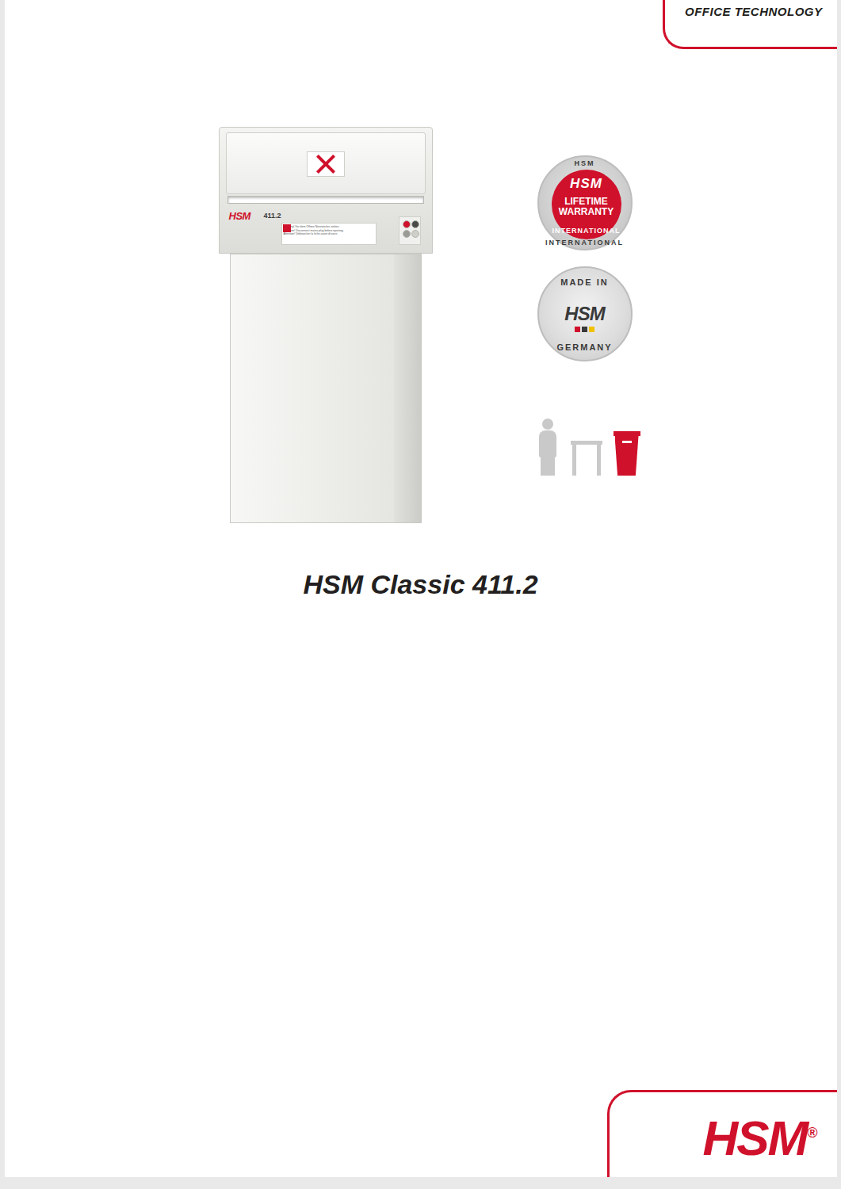OFFICE TECHNOLOGY
HSM
411.2
Achtung! Vor dem Öffnen Netzstecker ziehen.
Attention! Disconnect mains plug before opening.
Attention! Débrancher la fiche avant d'ouvrir.
HSM
HSM
LIFETIME
WARRANTY
INTERNATIONAL
INTERNATIONAL
MADE IN
HSM
GERMANY
HSM Classic 411.2
HSM®